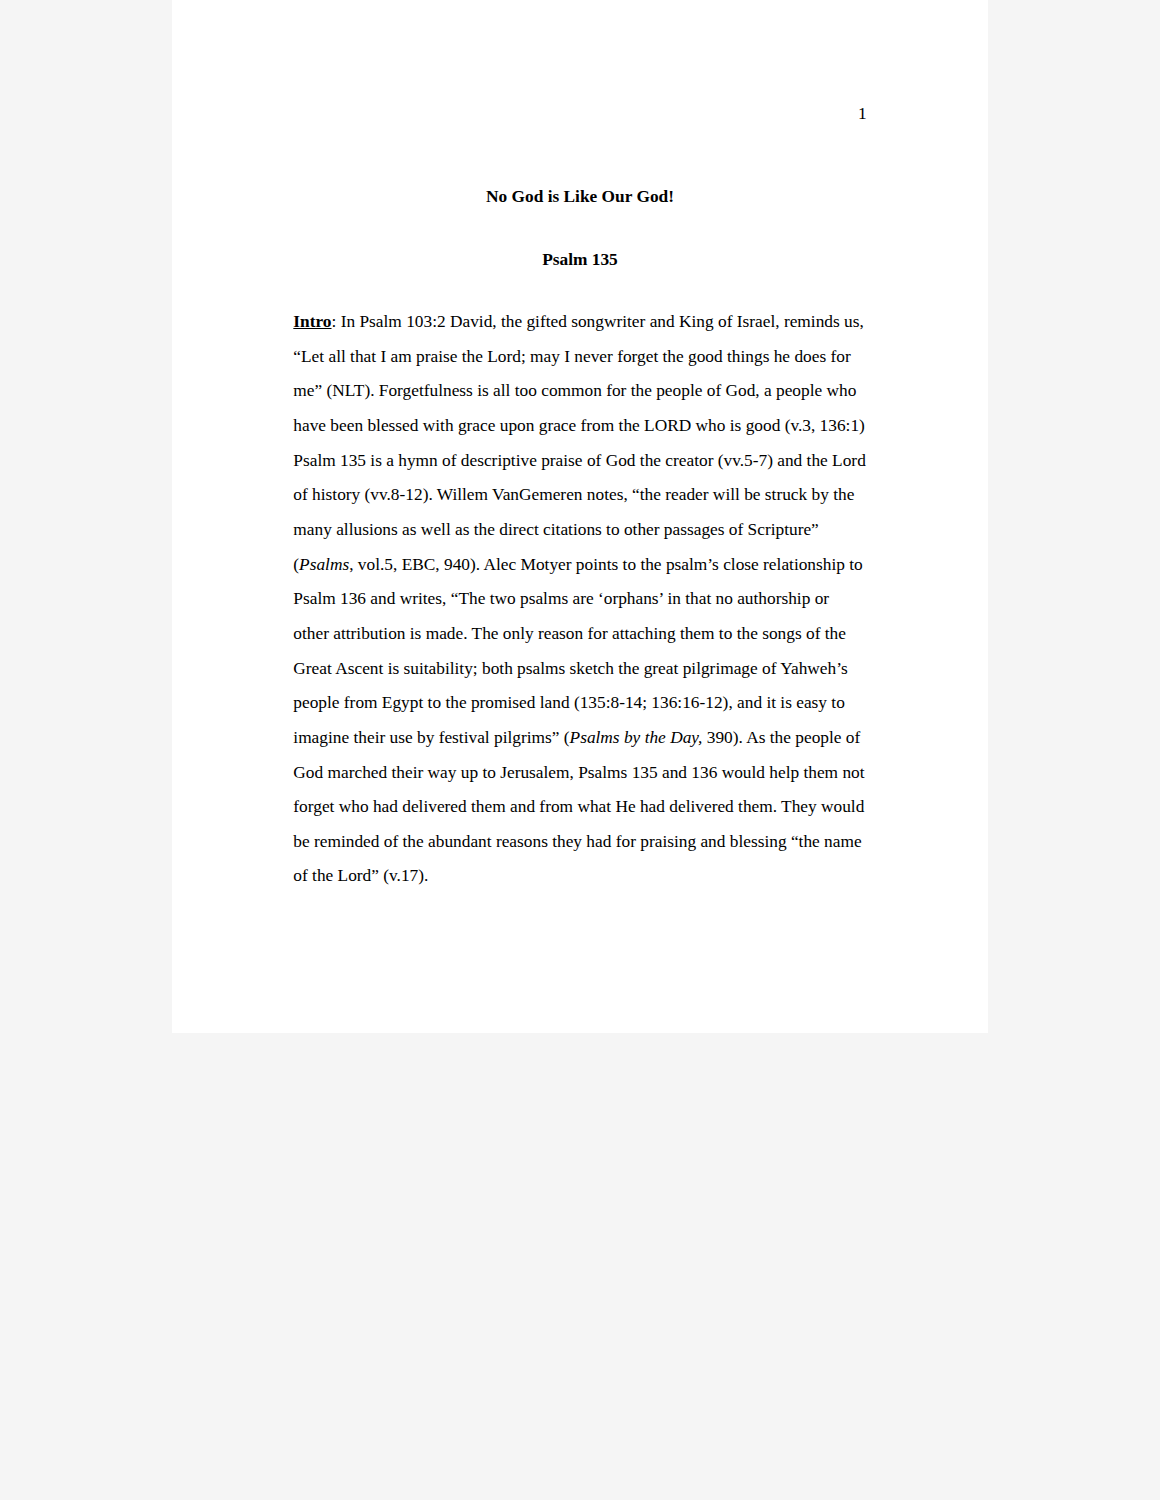1
No God is Like Our God!
Psalm 135
Intro: In Psalm 103:2 David, the gifted songwriter and King of Israel, reminds us, “Let all that I am praise the Lord; may I never forget the good things he does for me” (NLT). Forgetfulness is all too common for the people of God, a people who have been blessed with grace upon grace from the LORD who is good (v.3, 136:1) Psalm 135 is a hymn of descriptive praise of God the creator (vv.5-7) and the Lord of history (vv.8-12). Willem VanGemeren notes, “the reader will be struck by the many allusions as well as the direct citations to other passages of Scripture” (Psalms, vol.5, EBC, 940). Alec Motyer points to the psalm’s close relationship to Psalm 136 and writes, “The two psalms are ‘orphans’ in that no authorship or other attribution is made. The only reason for attaching them to the songs of the Great Ascent is suitability; both psalms sketch the great pilgrimage of Yahweh’s people from Egypt to the promised land (135:8-14; 136:16-12), and it is easy to imagine their use by festival pilgrims” (Psalms by the Day, 390). As the people of God marched their way up to Jerusalem, Psalms 135 and 136 would help them not forget who had delivered them and from what He had delivered them. They would be reminded of the abundant reasons they had for praising and blessing “the name of the Lord” (v.17).